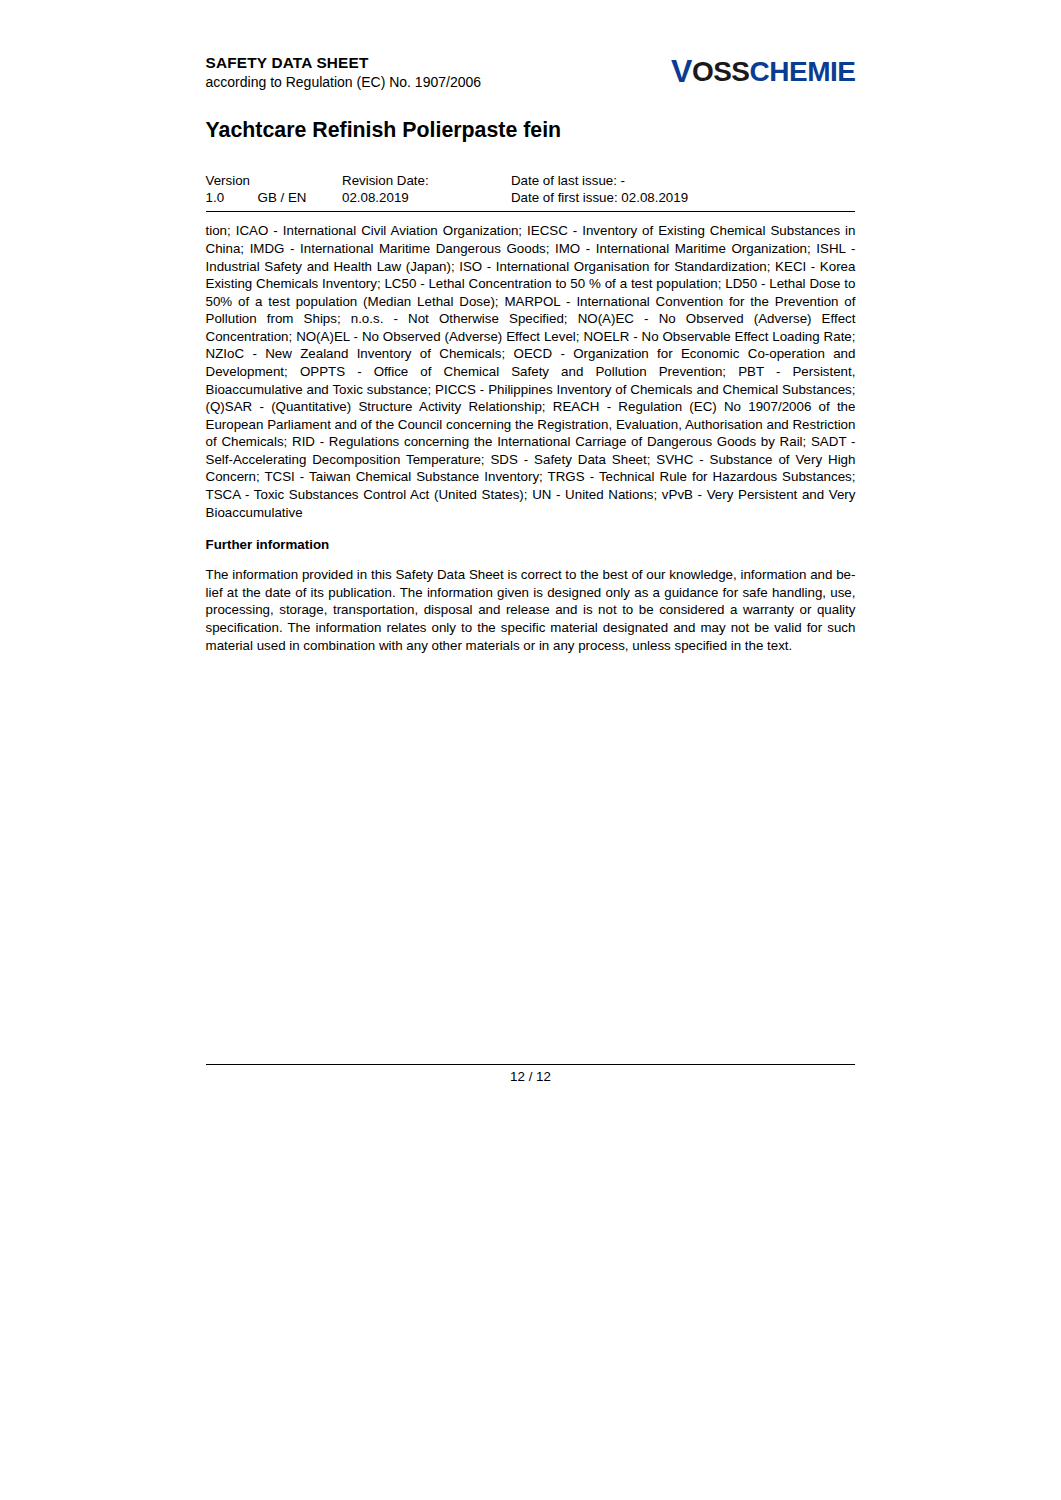SAFETY DATA SHEET
according to Regulation (EC) No. 1907/2006
VOSS CHEMIE
Yachtcare Refinish Polierpaste fein
| Version | | Revision Date: | Date of last issue: - |
| 1.0 | GB / EN | 02.08.2019 | Date of first issue: 02.08.2019 |
tion; ICAO - International Civil Aviation Organization; IECSC - Inventory of Existing Chemical Substances in China; IMDG - International Maritime Dangerous Goods; IMO - International Maritime Organization; ISHL - Industrial Safety and Health Law (Japan); ISO - International Organisation for Standardization; KECI - Korea Existing Chemicals Inventory; LC50 - Lethal Concentration to 50 % of a test population; LD50 - Lethal Dose to 50% of a test population (Median Lethal Dose); MARPOL - International Convention for the Prevention of Pollution from Ships; n.o.s. - Not Otherwise Specified; NO(A)EC - No Observed (Adverse) Effect Concentration; NO(A)EL - No Observed (Adverse) Effect Level; NOELR - No Observable Effect Loading Rate; NZIoC - New Zealand Inventory of Chemicals; OECD - Organization for Economic Co-operation and Development; OPPTS - Office of Chemical Safety and Pollution Prevention; PBT - Persistent, Bioaccumulative and Toxic substance; PICCS - Philippines Inventory of Chemicals and Chemical Substances; (Q)SAR - (Quantitative) Structure Activity Relationship; REACH - Regulation (EC) No 1907/2006 of the European Parliament and of the Council concerning the Registration, Evaluation, Authorisation and Restriction of Chemicals; RID - Regulations concerning the International Carriage of Dangerous Goods by Rail; SADT - Self-Accelerating Decomposition Temperature; SDS - Safety Data Sheet; SVHC - Substance of Very High Concern; TCSI - Taiwan Chemical Substance Inventory; TRGS - Technical Rule for Hazardous Substances; TSCA - Toxic Substances Control Act (United States); UN - United Nations; vPvB - Very Persistent and Very Bioaccumulative
Further information
The information provided in this Safety Data Sheet is correct to the best of our knowledge, information and belief at the date of its publication. The information given is designed only as a guidance for safe handling, use, processing, storage, transportation, disposal and release and is not to be considered a warranty or quality specification. The information relates only to the specific material designated and may not be valid for such material used in combination with any other materials or in any process, unless specified in the text.
12 / 12